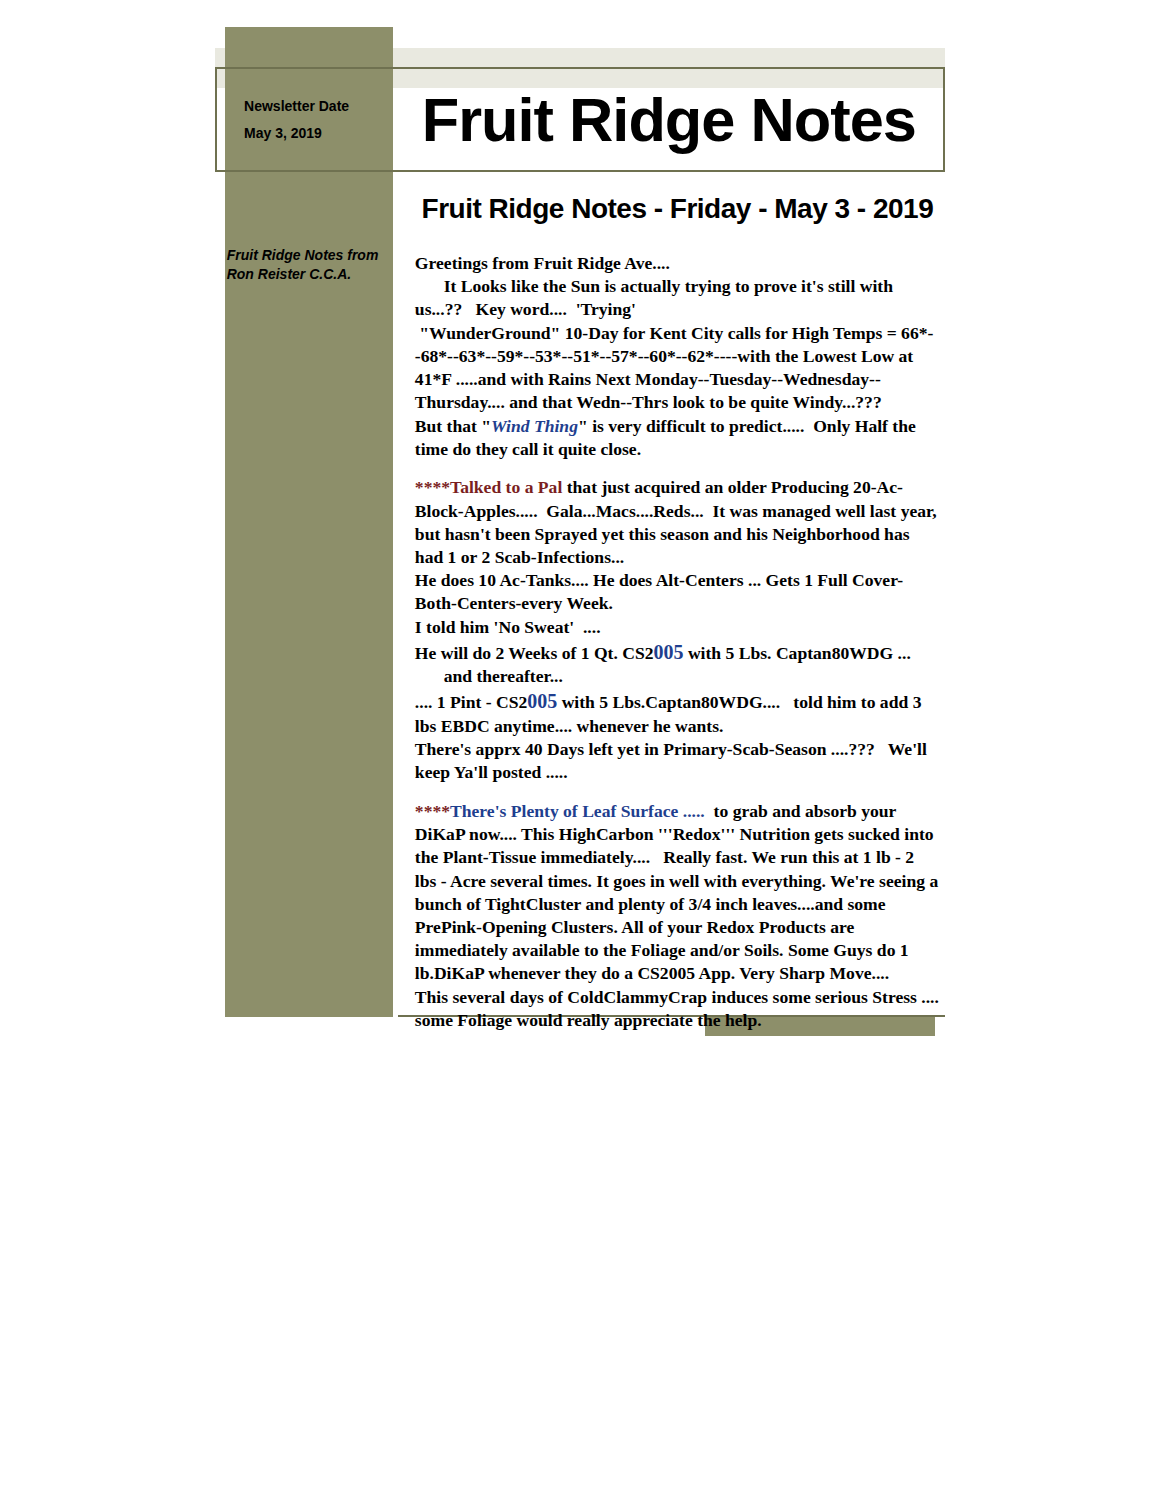Newsletter Date
May 3, 2019
Fruit Ridge Notes
Fruit Ridge Notes from Ron Reister C.C.A.
Fruit Ridge Notes - Friday - May 3 - 2019
Greetings from Fruit Ridge Ave....
It Looks like the Sun is actually trying to prove it's still with us...?? Key word.... 'Trying'
"WunderGround" 10-Day for Kent City calls for High Temps = 66*--68*--63*--59*--53*--51*--57*--60*--62*----with the Lowest Low at 41*F .....and with Rains Next Monday--Tuesday--Wednesday--Thursday.... and that Wedn--Thrs look to be quite Windy...???
But that "Wind Thing" is very difficult to predict..... Only Half the time do they call it quite close.
****Talked to a Pal that just acquired an older Producing 20-Ac-Block-Apples..... Gala...Macs....Reds... It was managed well last year, but hasn't been Sprayed yet this season and his Neighborhood has had 1 or 2 Scab-Infections...
He does 10 Ac-Tanks.... He does Alt-Centers ... Gets 1 Full Cover-Both-Centers-every Week.
I told him 'No Sweat' ....
He will do 2 Weeks of 1 Qt. CS2005 with 5 Lbs. Captan80WDG ...
and thereafter...
.... 1 Pint - CS2005 with 5 Lbs.Captan80WDG.... told him to add 3 lbs EBDC anytime.... whenever he wants.
There's apprx 40 Days left yet in Primary-Scab-Season ....??? We'll keep Ya'll posted .....
****There's Plenty of Leaf Surface ..... to grab and absorb your DiKaP now.... This HighCarbon '''Redox''' Nutrition gets sucked into the Plant-Tissue immediately.... Really fast. We run this at 1 lb - 2 lbs - Acre several times. It goes in well with everything. We're seeing a bunch of TightCluster and plenty of 3/4 inch leaves....and some PrePink-Opening Clusters. All of your Redox Products are immediately available to the Foliage and/or Soils. Some Guys do 1 lb.DiKaP whenever they do a CS2005 App. Very Sharp Move....
This several days of ColdClammyCrap induces some serious Stress .... some Foliage would really appreciate the help.